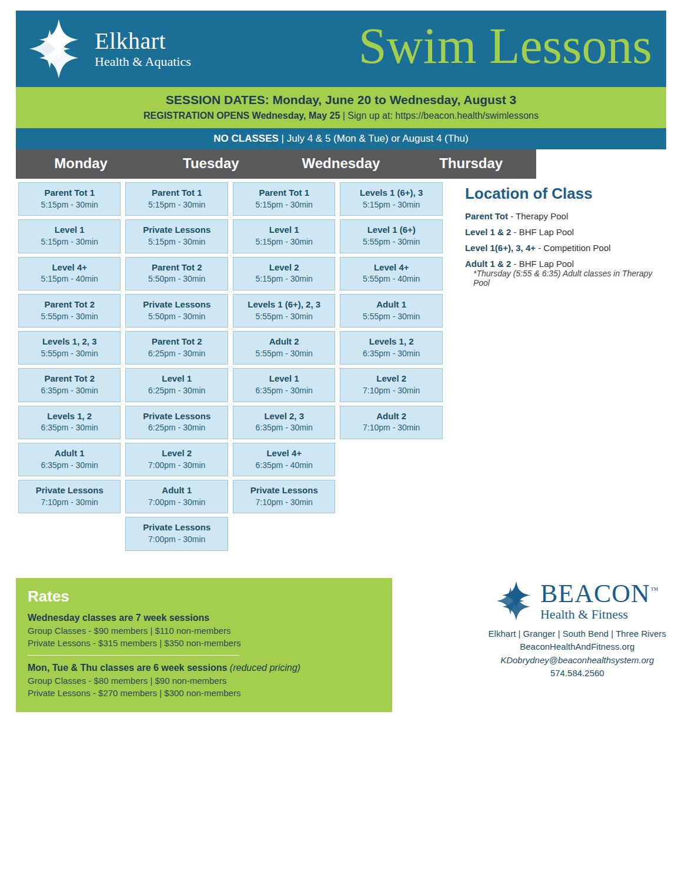Elkhart
Health & Aquatics
Swim Lessons
SESSION DATES: Monday, June 20 to Wednesday, August 3
REGISTRATION OPENS Wednesday, May 25 | Sign up at: https://beacon.health/swimlessons
NO CLASSES | July 4 & 5 (Mon & Tue) or August 4 (Thu)
Monday
Tuesday
Wednesday
Thursday
Parent Tot 15:15pm - 30min
Level 15:15pm - 30min
Level 4+5:15pm - 40min
Parent Tot 25:55pm - 30min
Levels 1, 2, 35:55pm - 30min
Parent Tot 26:35pm - 30min
Levels 1, 26:35pm - 30min
Adult 16:35pm - 30min
Private Lessons 7:10pm - 30min
Parent Tot 15:15pm - 30min
Private Lessons 5:15pm - 30min
Parent Tot 25:50pm - 30min
Private Lessons 5:50pm - 30min
Parent Tot 26:25pm - 30min
Level 16:25pm - 30min
Private Lessons 6:25pm - 30min
Level 27:00pm - 30min
Adult 17:00pm - 30min
Private Lessons 7:00pm - 30min
Parent Tot 15:15pm - 30min
Level 15:15pm - 30min
Level 25:15pm - 30min
Levels 1 (6+), 2, 35:55pm - 30min
Adult 25:55pm - 30min
Level 16:35pm - 30min
Level 2, 36:35pm - 30min
Level 4+6:35pm - 40min
Private Lessons 7:10pm - 30min
Levels 1 (6+), 35:15pm - 30min
Level 1 (6+) 5:55pm - 30min
Level 4+5:55pm - 40min
Adult 15:55pm - 30min
Levels 1, 26:35pm - 30min
Level 27:10pm - 30min
Adult 27:10pm - 30min
Location of Class
Parent Tot - Therapy Pool
Level 1 & 2 - BHF Lap Pool
Level 1(6+), 3, 4+ - Competition Pool
Adult 1 & 2 - BHF Lap Pool *Thursday (5:55 & 6:35) Adult classes in Therapy Pool
Rates
Wednesday classes are 7 week sessions
Group Classes - $90 members | $110 non-members
Private Lessons - $315 members | $350 non-members
Mon, Tue & Thu classes are 6 week sessions (reduced pricing)
Group Classes - $80 members | $90 non-members
Private Lessons - $270 members | $300 non-members
BEACON™
Health & Fitness
Elkhart | Granger | South Bend | Three Rivers
BeaconHealthAndFitness.org
KDobrydney@beaconhealthsystem.org
574.584.2560